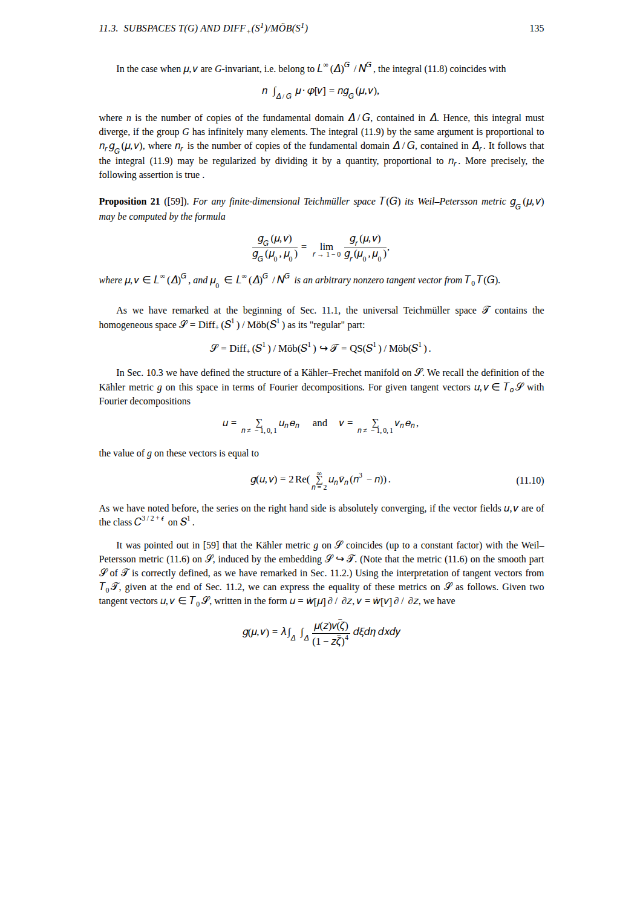11.3. SUBSPACES T(G) AND DIFF+(S1)/MÖB(S1) 135
In the case when μ,ν are G-invariant, i.e. belong to L∞(Δ)G/NG, the integral (11.8) coincides with
n ∫Δ/G μ·φ[ν] = ngG(μ,ν) ,
where n is the number of copies of the fundamental domain Δ/G, contained in Δ. Hence, this integral must diverge, if the group G has infinitely many elements. The integral (11.9) by the same argument is proportional to nrgG(μ,ν), where nr is the number of copies of the fundamental domain Δ/G, contained in Δr. It follows that the integral (11.9) may be regularized by dividing it by a quantity, proportional to nr. More precisely, the following assertion is true .
Proposition 21 ([59]). For any finite-dimensional Teichmüller space T(G) its Weil–Petersson metric gG(μ,ν) may be computed by the formula
gG(μ,ν) gG(μ0,μ0) = lim r→1−0 gr(μ,ν) gr(μ0,μ0) ,
where μ,ν∈L∞(Δ)G, and μ0∈L∞(Δ)G/NG is an arbitrary nonzero tangent vector from T0T(G).
As we have remarked at the beginning of Sec. 11.1, the universal Teichmüller space 𝒯 contains the homogeneous space 𝒮=Diff+(S1)/Möb(S1) as its "regular" part:
𝒮=Diff+(S1)/Möb(S1) ↪ 𝒯=QS(S1)/Möb(S1) .
In Sec. 10.3 we have defined the structure of a Kähler–Frechet manifold on 𝒮. We recall the definition of the Kähler metric g on this space in terms of Fourier decompositions. For given tangent vectors u,v∈To𝒮 with Fourier decompositions
u= ∑n≠−1,0,1 unen and v= ∑n≠−1,0,1 vnen ,
the value of g on these vectors is equal to
g(u,v) = 2Re ( ∑ n=2 ∞ un v¯n (n3−n) ) . (11.10)
As we have noted before, the series on the right hand side is absolutely converging, if the vector fields u,v are of the class C3/2+ϵ on S1.
It was pointed out in [59] that the Kähler metric g on 𝒮 coincides (up to a constant factor) with the Weil–Petersson metric (11.6) on 𝒮, induced by the embedding 𝒮↪𝒯. (Note that the metric (11.6) on the smooth part 𝒮 of 𝒯 is correctly defined, as we have remarked in Sec. 11.2.) Using the interpretation of tangent vectors from T0𝒯, given at the end of Sec. 11.2, we can express the equality of these metrics on 𝒮 as follows. Given two tangent vectors u,v∈T0𝒮, written in the form u=w˙[μ]∂/∂z, v=w˙[ν]∂/∂z, we have
g(μ,ν) = λ ∫Δ ∫Δ μ(z)ν(ζ)¯ (1−zζ¯)4 dξdη dxdy